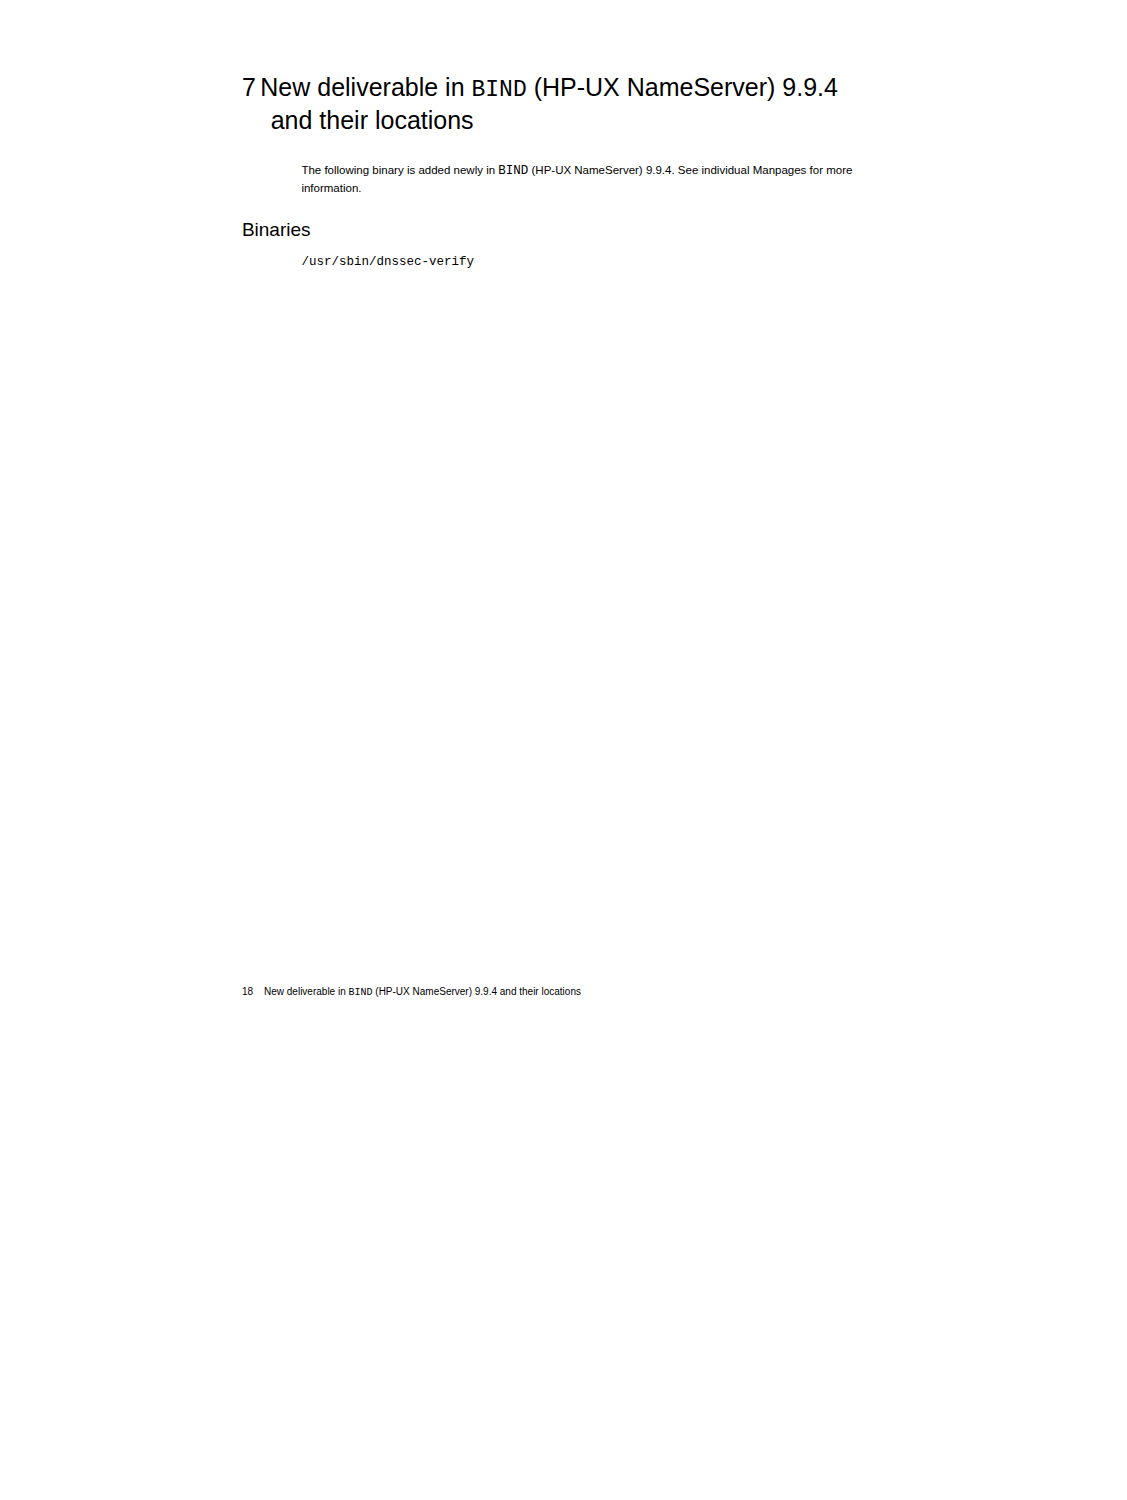7 New deliverable in BIND (HP-UX NameServer) 9.9.4 and their locations
The following binary is added newly in BIND (HP-UX NameServer) 9.9.4. See individual Manpages for more information.
Binaries
/usr/sbin/dnssec-verify
18 New deliverable in BIND (HP-UX NameServer) 9.9.4 and their locations